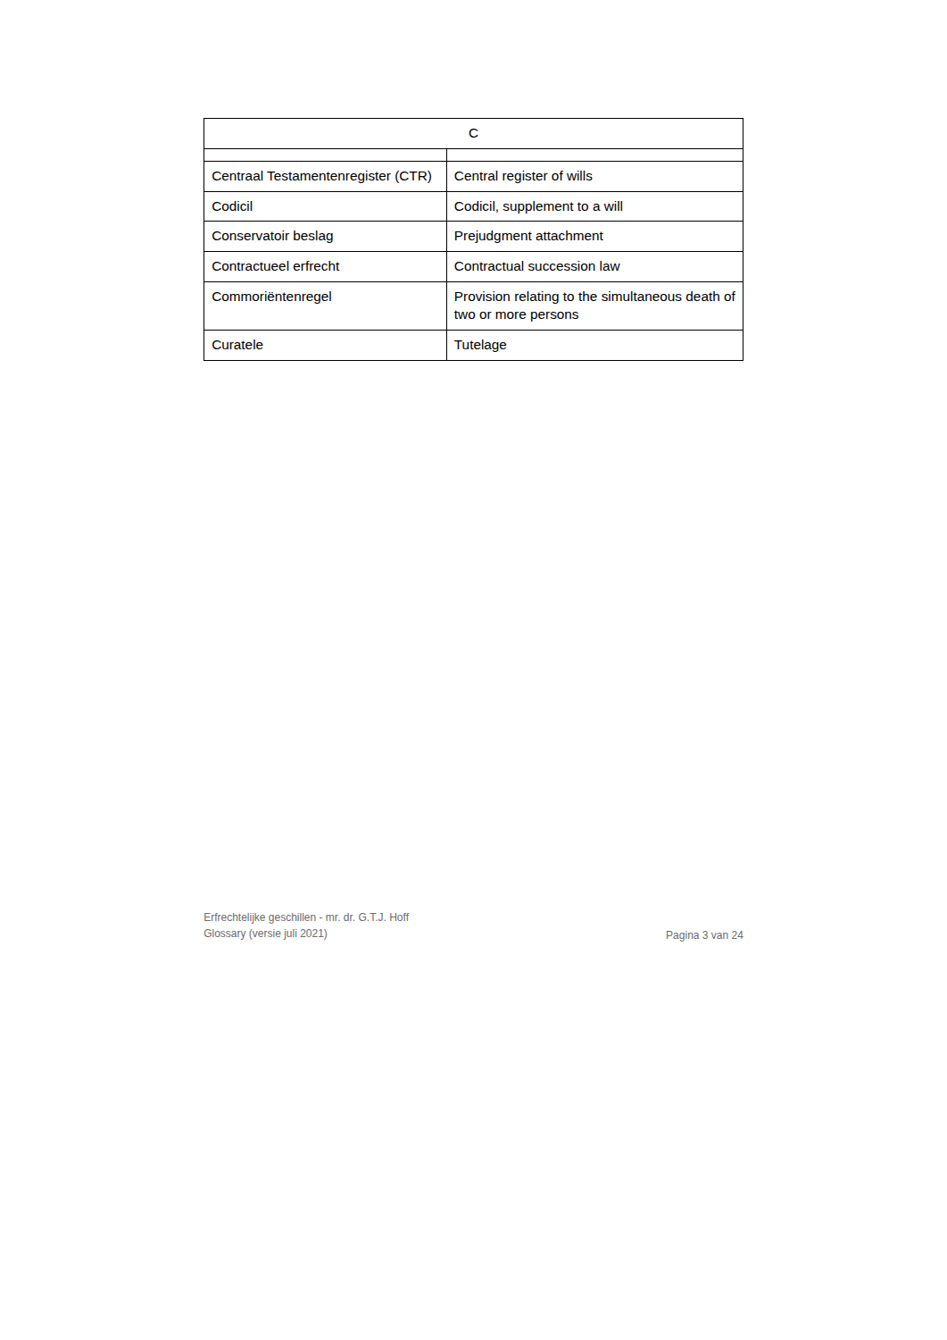| C |
| Centraal Testamentenregister (CTR) | Central register of wills |
| Codicil | Codicil, supplement to a will |
| Conservatoir beslag | Prejudgment attachment |
| Contractueel erfrecht | Contractual succession law |
| Commoriëntenregel | Provision relating to the simultaneous death of two or more persons |
| Curatele | Tutelage |
Erfrechtelijke geschillen - mr. dr. G.T.J. Hoff
Glossary (versie juli 2021)
Pagina 3 van 24